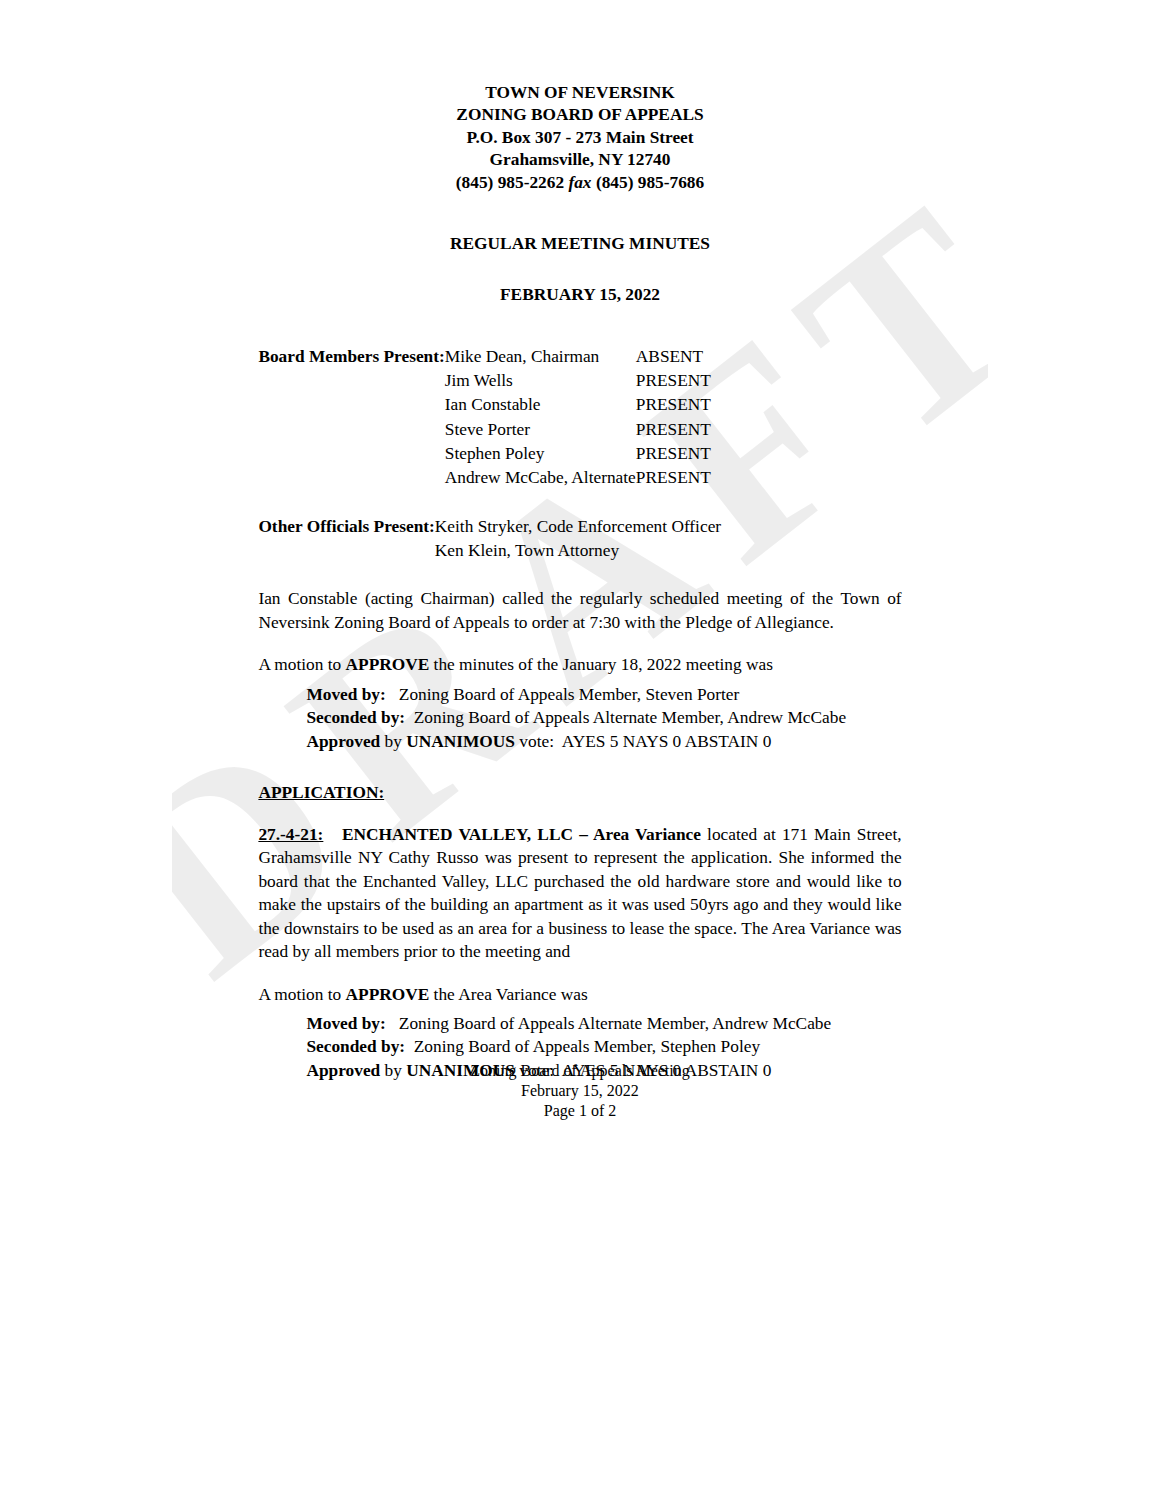DRAFT
TOWN OF NEVERSINK ZONING BOARD OF APPEALS P.O. Box 307 - 273 Main Street Grahamsville, NY 12740 (845) 985-2262 fax (845) 985-7686
REGULAR MEETING MINUTES
FEBRUARY 15, 2022
| Board Members Present: | Mike Dean, Chairman | ABSENT |
| | Jim Wells | PRESENT |
| | Ian Constable | PRESENT |
| | Steve Porter | PRESENT |
| | Stephen Poley | PRESENT |
| | Andrew McCabe, Alternate | PRESENT |
| Other Officials Present: | Keith Stryker, Code Enforcement Officer |
| | Ken Klein, Town Attorney |
Ian Constable (acting Chairman) called the regularly scheduled meeting of the Town of Neversink Zoning Board of Appeals to order at 7:30 with the Pledge of Allegiance.
A motion to APPROVE the minutes of the January 18, 2022 meeting was
Moved by: Zoning Board of Appeals Member, Steven Porter
Seconded by: Zoning Board of Appeals Alternate Member, Andrew McCabe
Approved by UNANIMOUS vote: AYES 5 NAYS 0 ABSTAIN 0
APPLICATION:
27.-4-21: ENCHANTED VALLEY, LLC – Area Variance located at 171 Main Street, Grahamsville NY Cathy Russo was present to represent the application. She informed the board that the Enchanted Valley, LLC purchased the old hardware store and would like to make the upstairs of the building an apartment as it was used 50yrs ago and they would like the downstairs to be used as an area for a business to lease the space. The Area Variance was read by all members prior to the meeting and
A motion to APPROVE the Area Variance was
Moved by: Zoning Board of Appeals Alternate Member, Andrew McCabe
Seconded by: Zoning Board of Appeals Member, Stephen Poley
Approved by UNANIMOUS vote: AYES 5 NAYS 0 ABSTAIN 0
Zoning Board of Appeals Meeting
February 15, 2022
Page 1 of 2